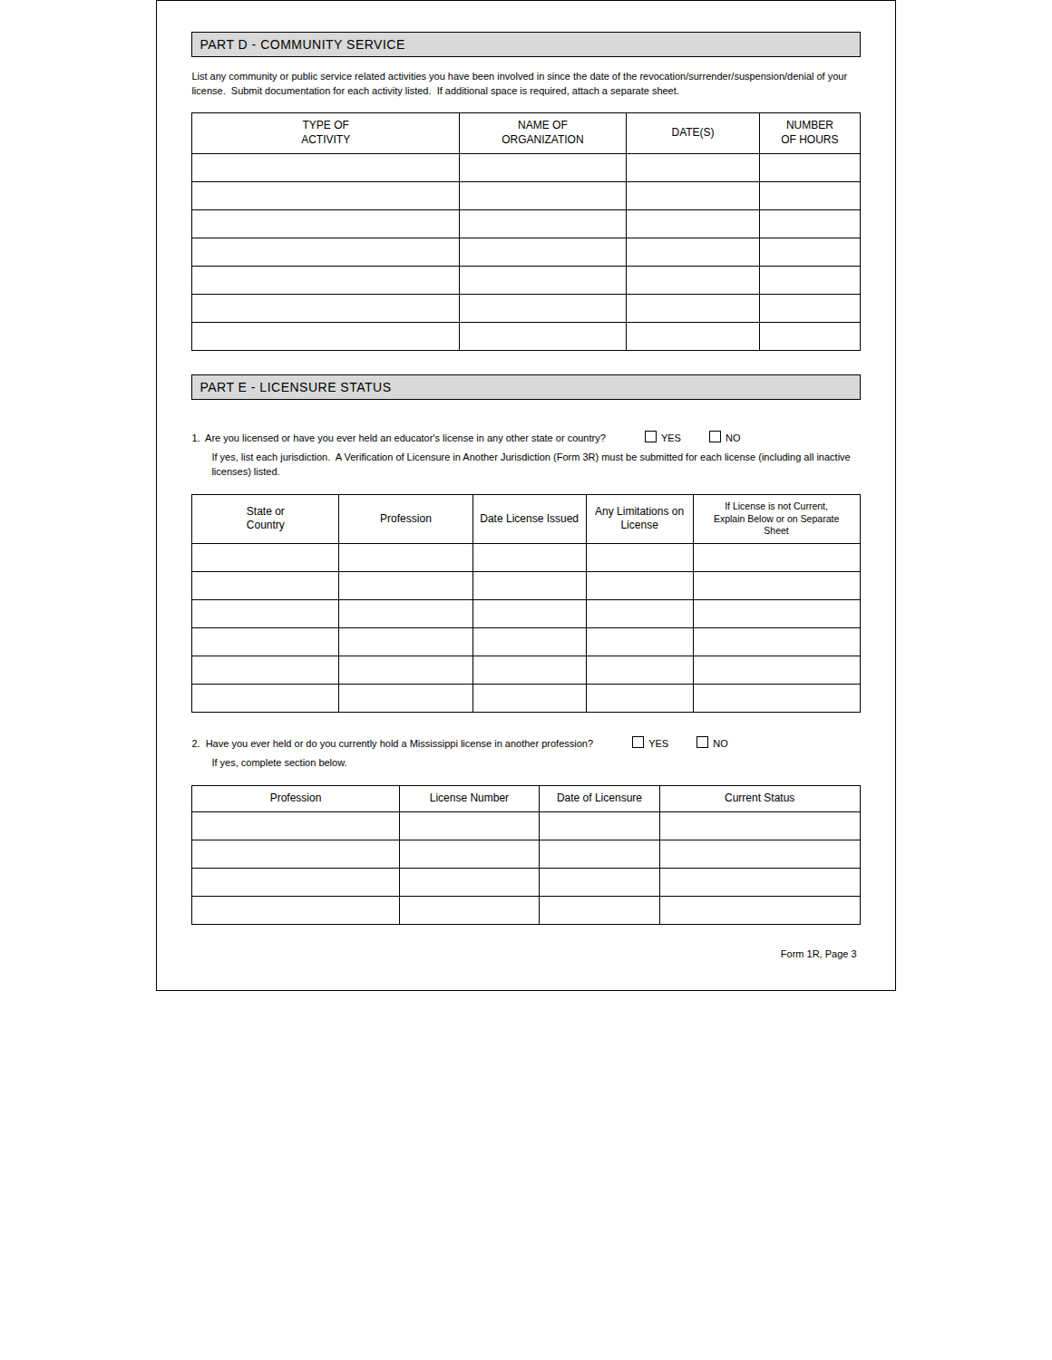PART D - COMMUNITY SERVICE
List any community or public service related activities you have been involved in since the date of the revocation/surrender/suspension/denial of your license. Submit documentation for each activity listed. If additional space is required, attach a separate sheet.
| TYPE OF ACTIVITY | NAME OF ORGANIZATION | DATE(S) | NUMBER OF HOURS |
| --- | --- | --- | --- |
PART E - LICENSURE STATUS
1. Are you licensed or have you ever held an educator's license in any other state or country? YES NO
If yes, list each jurisdiction. A Verification of Licensure in Another Jurisdiction (Form 3R) must be submitted for each license (including all inactive licenses) listed.
| State or Country | Profession | Date License Issued | Any Limitations on License | If License is not Current, Explain Below or on Separate Sheet |
| --- | --- | --- | --- | --- |
2. Have you ever held or do you currently hold a Mississippi license in another profession? YES NO
If yes, complete section below.
| Profession | License Number | Date of Licensure | Current Status |
| --- | --- | --- | --- |
Form 1R, Page 3